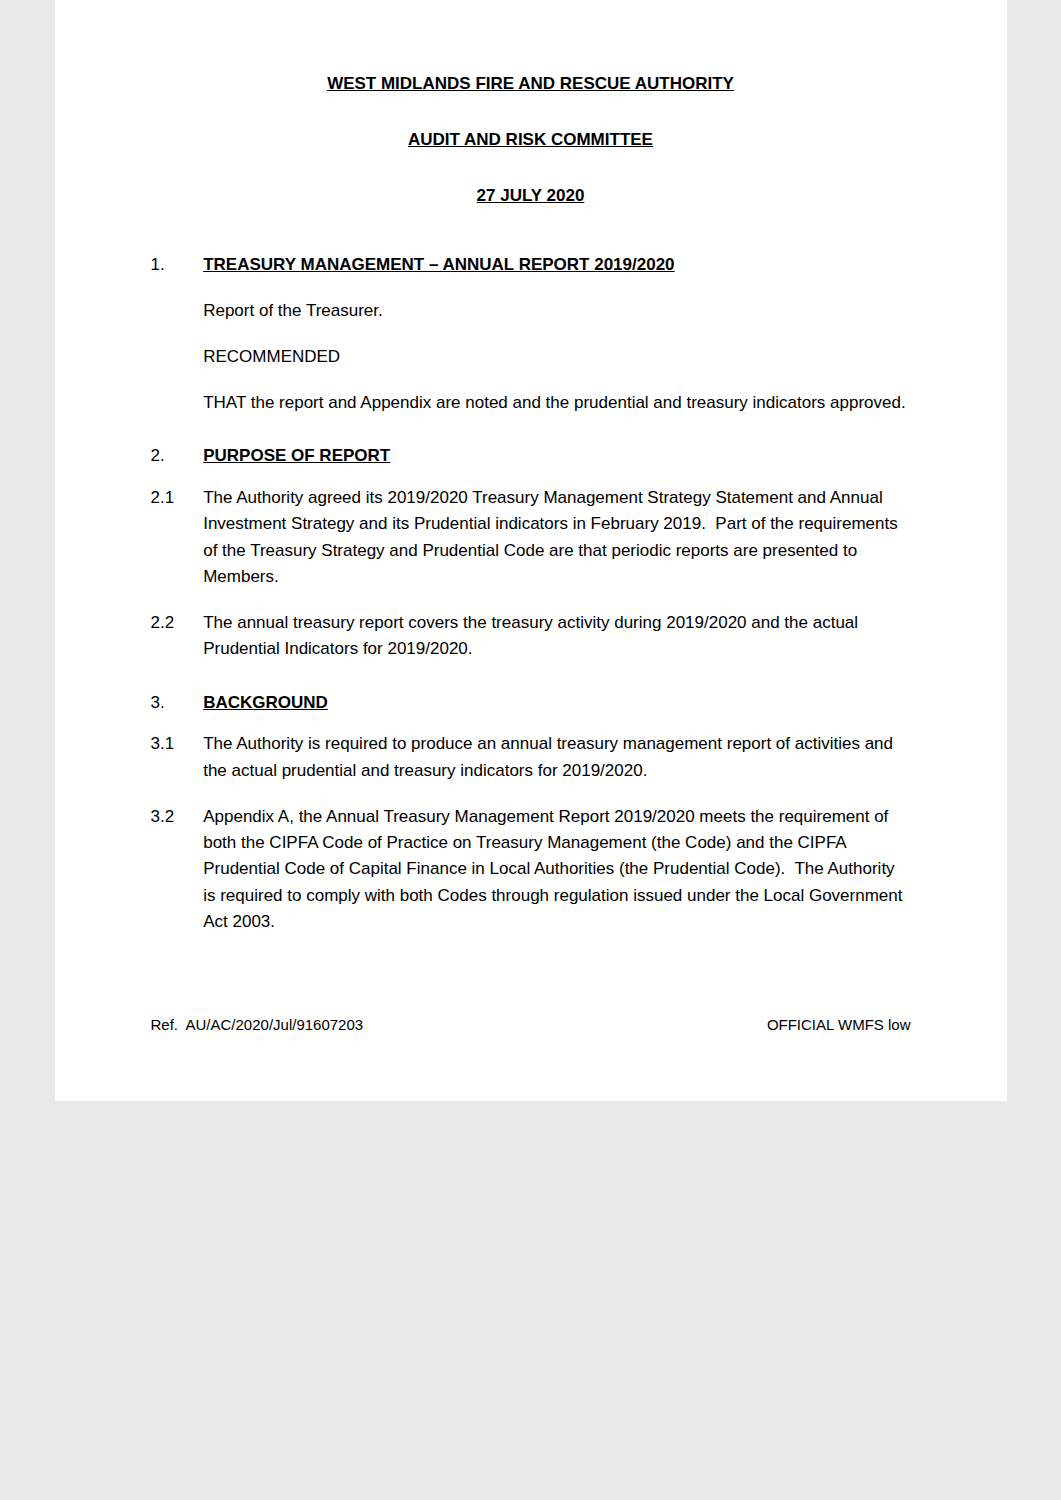WEST MIDLANDS FIRE AND RESCUE AUTHORITY
AUDIT AND RISK COMMITTEE
27 JULY 2020
1.
Treasury Management – Annual Report 2019/2020
Report of the Treasurer.
RECOMMENDED
THAT the report and Appendix are noted and the prudential and treasury indicators approved.
2.
Purpose of Report
2.1 The Authority agreed its 2019/2020 Treasury Management Strategy Statement and Annual Investment Strategy and its Prudential indicators in February 2019. Part of the requirements of the Treasury Strategy and Prudential Code are that periodic reports are presented to Members.
2.2 The annual treasury report covers the treasury activity during 2019/2020 and the actual Prudential Indicators for 2019/2020.
3.
Background
3.1 The Authority is required to produce an annual treasury management report of activities and the actual prudential and treasury indicators for 2019/2020.
3.2 Appendix A, the Annual Treasury Management Report 2019/2020 meets the requirement of both the CIPFA Code of Practice on Treasury Management (the Code) and the CIPFA Prudential Code of Capital Finance in Local Authorities (the Prudential Code). The Authority is required to comply with both Codes through regulation issued under the Local Government Act 2003.
Ref. AU/AC/2020/Jul/91607203 OFFICIAL WMFS low